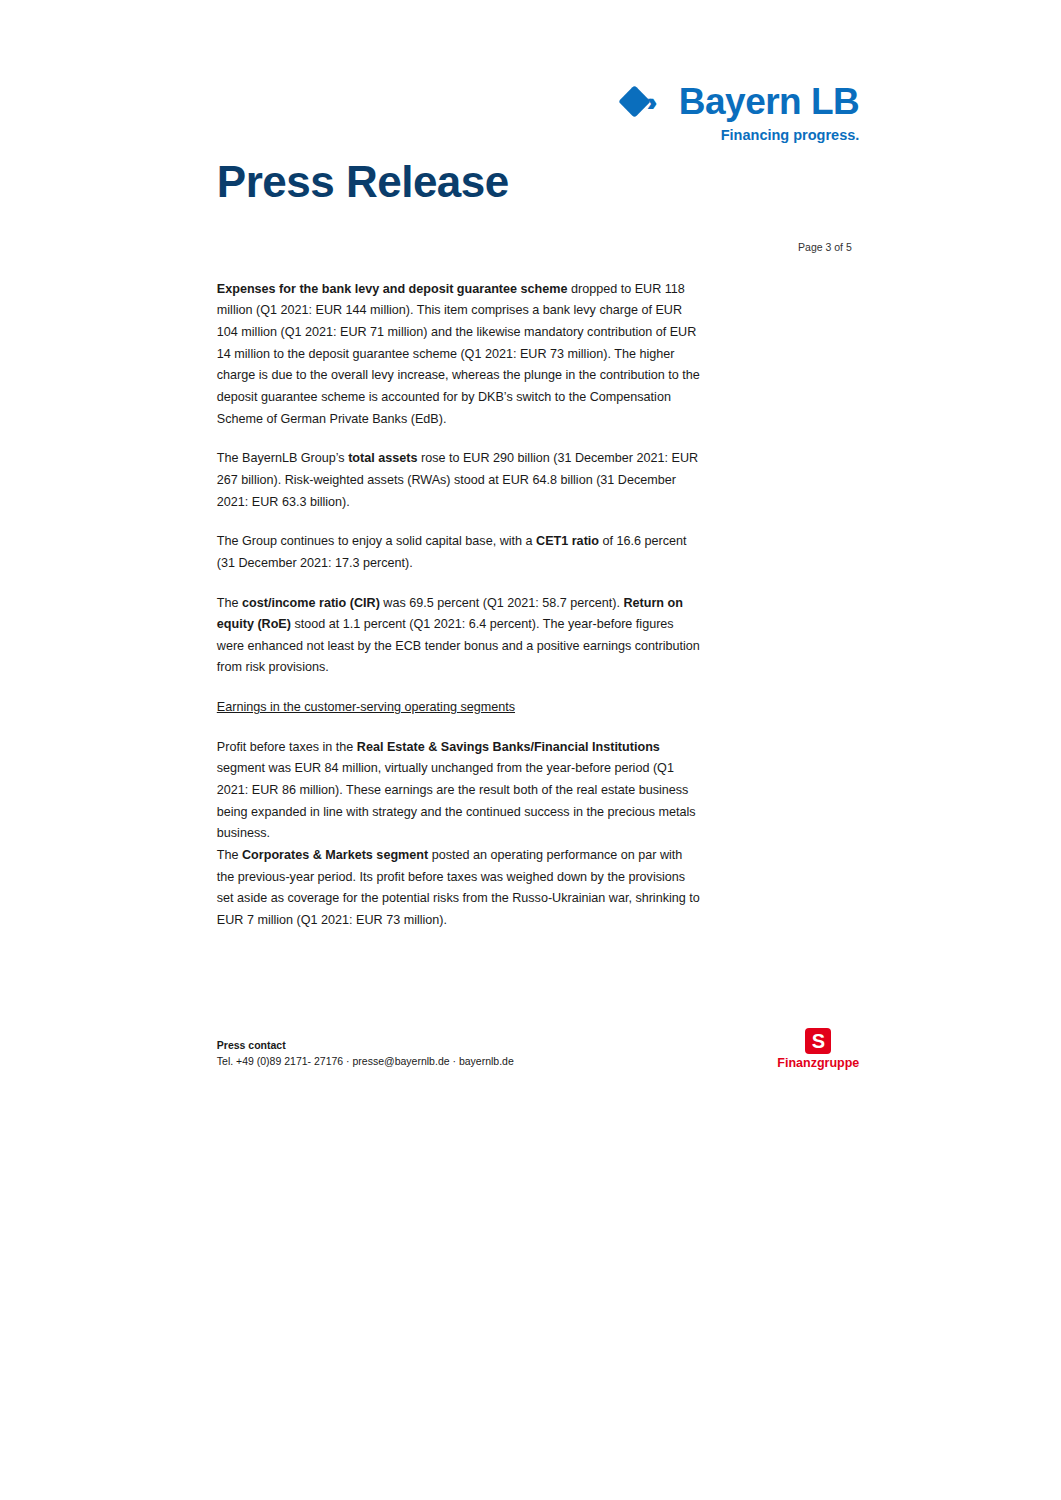›› Bayern LB
Financing progress.
Press Release
Page 3 of 5
Expenses for the bank levy and deposit guarantee scheme dropped to EUR 118 million (Q1 2021: EUR 144 million). This item comprises a bank levy charge of EUR 104 million (Q1 2021: EUR 71 million) and the likewise mandatory contribution of EUR 14 million to the deposit guarantee scheme (Q1 2021: EUR 73 million). The higher charge is due to the overall levy increase, whereas the plunge in the contribution to the deposit guarantee scheme is accounted for by DKB’s switch to the Compensation Scheme of German Private Banks (EdB).
The BayernLB Group’s total assets rose to EUR 290 billion (31 December 2021: EUR 267 billion). Risk-weighted assets (RWAs) stood at EUR 64.8 billion (31 December 2021: EUR 63.3 billion).
The Group continues to enjoy a solid capital base, with a CET1 ratio of 16.6 percent (31 December 2021: 17.3 percent).
The cost/income ratio (CIR) was 69.5 percent (Q1 2021: 58.7 percent). Return on equity (RoE) stood at 1.1 percent (Q1 2021: 6.4 percent). The year-before figures were enhanced not least by the ECB tender bonus and a positive earnings contribution from risk provisions.
Earnings in the customer-serving operating segments
Profit before taxes in the Real Estate & Savings Banks/Financial Institutions segment was EUR 84 million, virtually unchanged from the year-before period (Q1 2021: EUR 86 million). These earnings are the result both of the real estate business being expanded in line with strategy and the continued success in the precious metals business.
The Corporates & Markets segment posted an operating performance on par with the previous-year period. Its profit before taxes was weighed down by the provisions set aside as coverage for the potential risks from the Russo-Ukrainian war, shrinking to EUR 7 million (Q1 2021: EUR 73 million).
Press contact
Tel. +49 (0)89 2171- 27176 · presse@bayernlb.de · bayernlb.de
S
Finanzgruppe